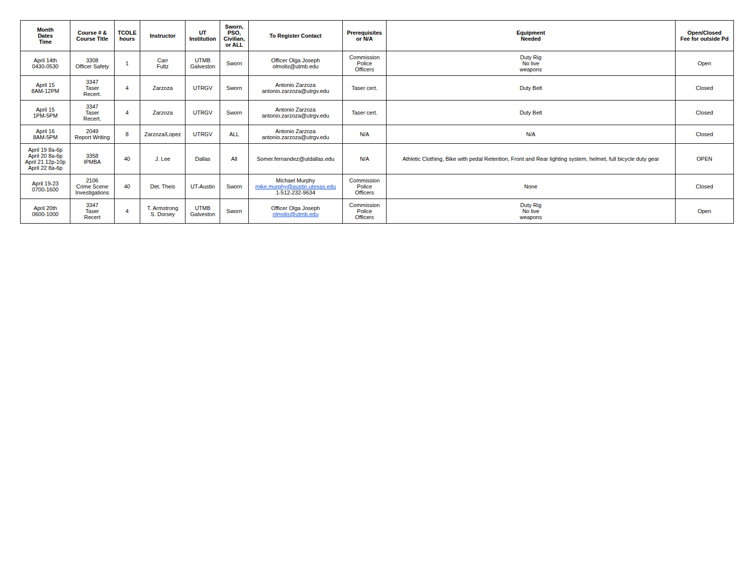| Month Dates Time | Course # & Course Title | TCOLE hours | Instructor | UT Institution | Sworn, PSO, Civilian, or ALL | To Register Contact | Prerequisites or N/A | Equipment Needed | Open/Closed Fee for outside Pd |
| --- | --- | --- | --- | --- | --- | --- | --- | --- | --- |
| April 14th 0430-0530 | 3308 Officer Safety | 1 | Carr Fultz | UTMB Galveston | Sworn | Officer Olga Joseph olmolis@utmb.edu | Commission Police Officers | Duty Rig No live weapons | Open |
| April 15 8AM-12PM | 3347 Taser Recert. | 4 | Zarzoza | UTRGV | Sworn | Antonio Zarzoza antonio.zarzoza@utrgv.edu | Taser cert. | Duty Belt | Closed |
| April 15 1PM-5PM | 3347 Taser Recert. | 4 | Zarzoza | UTRGV | Sworn | Antonio Zarzoza antonio.zarzoza@utrgv.edu | Taser cert. | Duty Belt | Closed |
| April 16 8AM-5PM | 2049 Report Writing | 8 | Zarzoza/Lopez | UTRGV | ALL | Antonio Zarzoza antonio.zarzoza@utrgv.edu | N/A | N/A | Closed |
| April 19 8a-6p April 20 8a-6p April 21 12p-10p April 22 8a-6p | 3358 IPMBA | 40 | J. Lee | Dallas | All | Somer.fernandez@utdallas.edu | N/A | Athletic Clothing, Bike with pedal Retention, Front and Rear lighting system, helmet, full bicycle duty gear | OPEN |
| April 19-23 0700-1600 | 2106 Crime Scene Investigations | 40 | Det. Theis | UT-Austin | Sworn | Michael Murphy mike.murphy@austin.utexas.edu 1-512-232-9634 | Commission Police Officers | None | Closed |
| April 20th 0600-1000 | 3347 Taser Recert | 4 | T. Armstrong S. Dorsey | UTMB Galveston | Sworn | Officer Olga Joseph olmolis@utmb.edu | Commission Police Officers | Duty Rig No live weapons | Open |